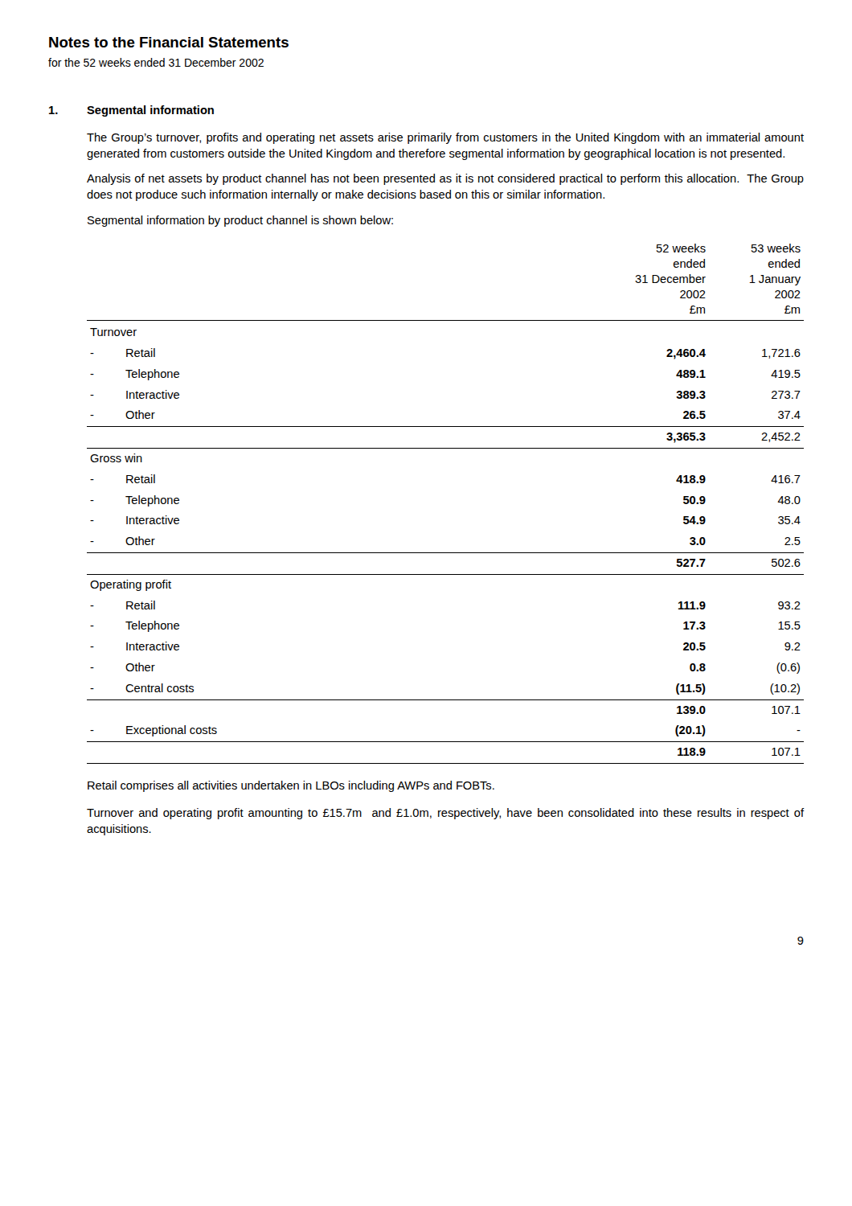Notes to the Financial Statements
for the 52 weeks ended 31 December 2002
1.
Segmental information
The Group’s turnover, profits and operating net assets arise primarily from customers in the United Kingdom with an immaterial amount generated from customers outside the United Kingdom and therefore segmental information by geographical location is not presented.
Analysis of net assets by product channel has not been presented as it is not considered practical to perform this allocation. The Group does not produce such information internally or make decisions based on this or similar information.
Segmental information by product channel is shown below:
| | | | 52 weeks ended 31 December 2002 £m | 53 weeks ended 1 January 2002 £m |
| Turnover | | |
| - | | Retail | 2,460.4 | 1,721.6 |
| - | | Telephone | 489.1 | 419.5 |
| - | | Interactive | 389.3 | 273.7 |
| - | | Other | 26.5 | 37.4 |
| | | | 3,365.3 | 2,452.2 |
| Gross win | | |
| - | | Retail | 418.9 | 416.7 |
| - | | Telephone | 50.9 | 48.0 |
| - | | Interactive | 54.9 | 35.4 |
| - | | Other | 3.0 | 2.5 |
| | | | 527.7 | 502.6 |
| Operating profit | | |
| - | | Retail | 111.9 | 93.2 |
| - | | Telephone | 17.3 | 15.5 |
| - | | Interactive | 20.5 | 9.2 |
| - | | Other | 0.8 | (0.6) |
| - | | Central costs | (11.5) | (10.2) |
| | | | 139.0 | 107.1 |
| - | | Exceptional costs | (20.1) | - |
| | | | 118.9 | 107.1 |
Retail comprises all activities undertaken in LBOs including AWPs and FOBTs.
Turnover and operating profit amounting to £15.7m and £1.0m, respectively, have been consolidated into these results in respect of acquisitions.
9